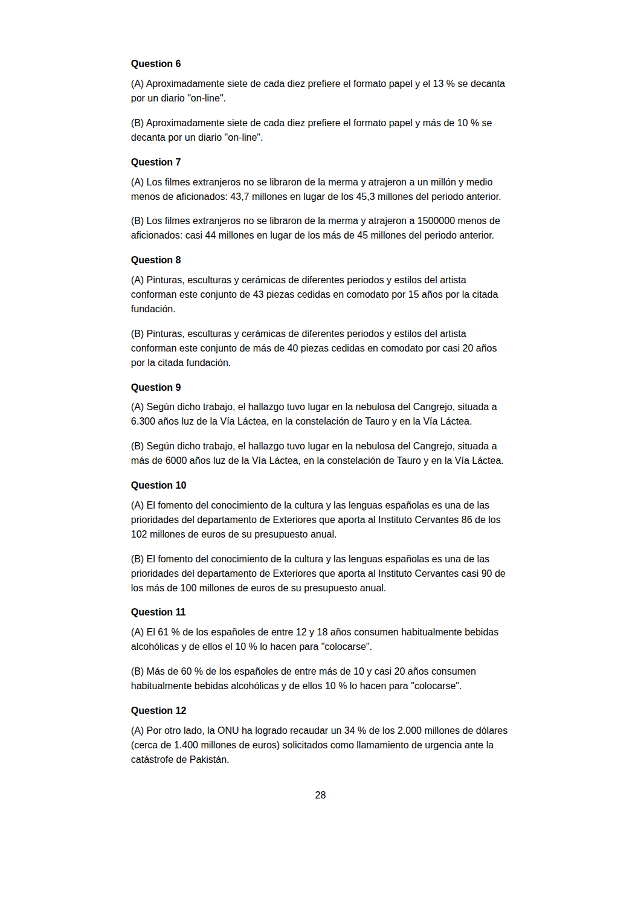Question 6
(A) Aproximadamente siete de cada diez prefiere el formato papel y el 13 % se decanta por un diario "on-line".
(B) Aproximadamente siete de cada diez prefiere el formato papel y más de 10 % se decanta por un diario "on-line".
Question 7
(A) Los filmes extranjeros no se libraron de la merma y atrajeron a un millón y medio menos de aficionados: 43,7 millones en lugar de los 45,3 millones del periodo anterior.
(B) Los filmes extranjeros no se libraron de la merma y atrajeron a 1500000 menos de aficionados: casi 44 millones en lugar de los más de 45 millones del periodo anterior.
Question 8
(A) Pinturas, esculturas y cerámicas de diferentes periodos y estilos del artista conforman este conjunto de 43 piezas cedidas en comodato por 15 años por la citada fundación.
(B) Pinturas, esculturas y cerámicas de diferentes periodos y estilos del artista conforman este conjunto de más de 40 piezas cedidas en comodato por casi 20 años por la citada fundación.
Question 9
(A) Según dicho trabajo, el hallazgo tuvo lugar en la nebulosa del Cangrejo, situada a 6.300 años luz de la Vía Láctea, en la constelación de Tauro y en la Vía Láctea.
(B) Según dicho trabajo, el hallazgo tuvo lugar en la nebulosa del Cangrejo, situada a más de 6000 años luz de la Vía Láctea, en la constelación de Tauro y en la Vía Láctea.
Question 10
(A) El fomento del conocimiento de la cultura y las lenguas españolas es una de las prioridades del departamento de Exteriores que aporta al Instituto Cervantes 86 de los 102 millones de euros de su presupuesto anual.
(B) El fomento del conocimiento de la cultura y las lenguas españolas es una de las prioridades del departamento de Exteriores que aporta al Instituto Cervantes casi 90 de los más de 100 millones de euros de su presupuesto anual.
Question 11
(A) El 61 % de los españoles de entre 12 y 18 años consumen habitualmente bebidas alcohólicas y de ellos el 10 % lo hacen para "colocarse".
(B) Más de 60 % de los españoles de entre más de 10 y casi 20 años consumen habitualmente bebidas alcohólicas y de ellos 10 % lo hacen para "colocarse".
Question 12
(A) Por otro lado, la ONU ha logrado recaudar un 34 % de los 2.000 millones de dólares (cerca de 1.400 millones de euros) solicitados como llamamiento de urgencia ante la catástrofe de Pakistán.
28